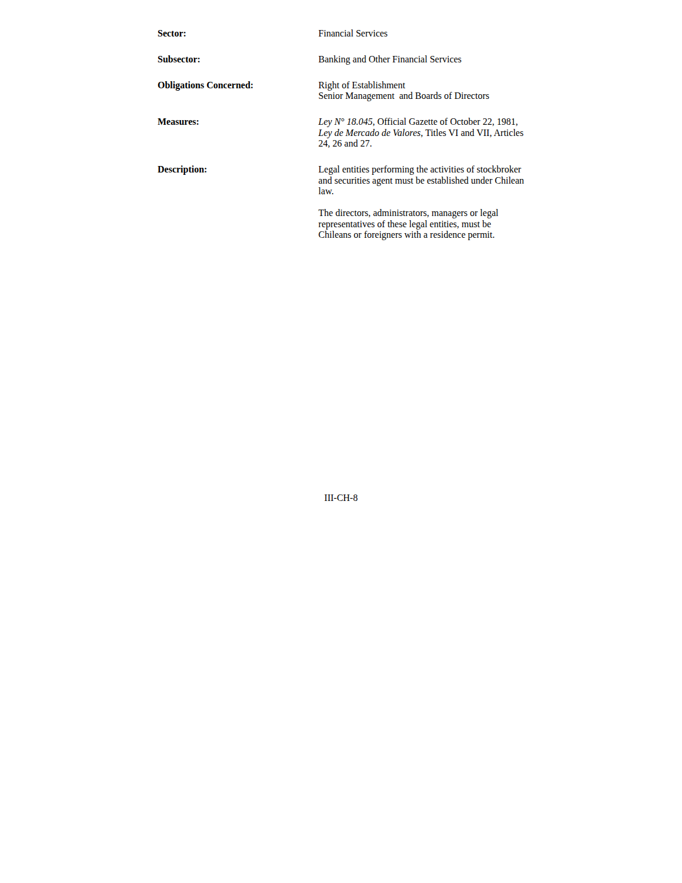| Sector: | Financial Services |
| Subsector: | Banking and Other Financial Services |
| Obligations Concerned: | Right of Establishment Senior Management and Boards of Directors |
| Measures: | Ley N° 18.045 , Official Gazette of October 22, 1981, Ley de Mercado de Valores , Titles VI and VII, Articles 24, 26 and 27. |
| Description: | Legal entities performing the activities of stockbroker and securities agent must be established under Chilean law. The directors, administrators, managers or legal representatives of these legal entities, must be Chileans or foreigners with a residence permit. |
III-CH-8